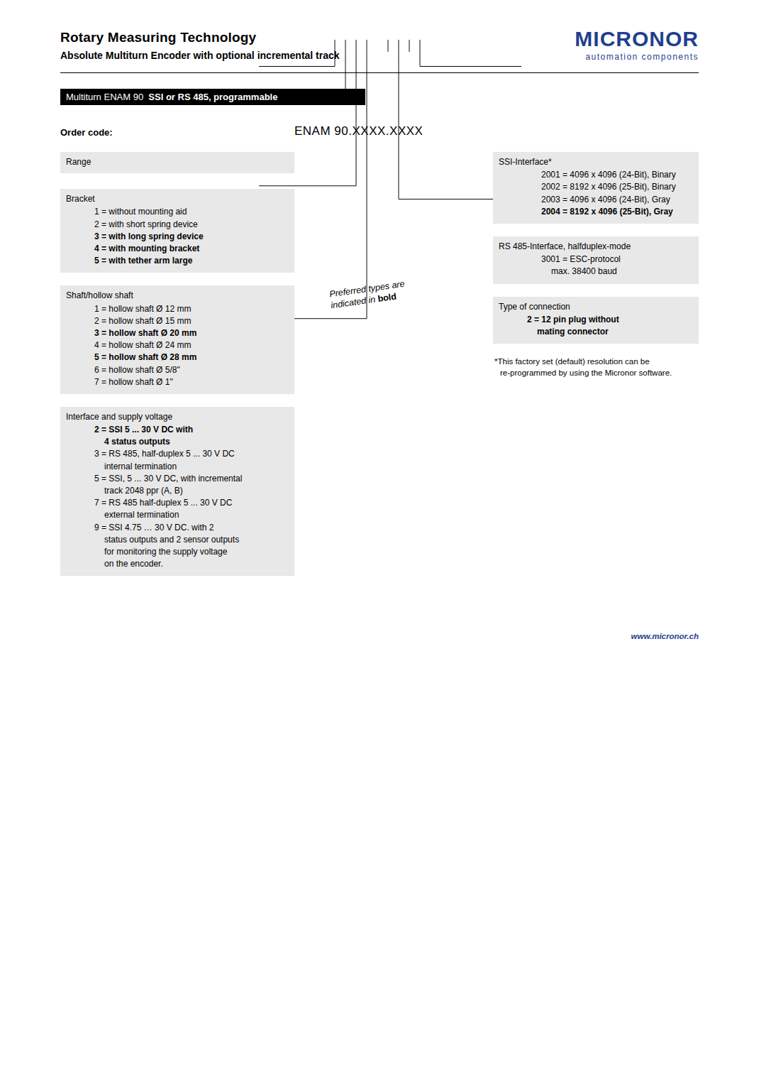Rotary Measuring Technology
Absolute Multiturn Encoder with optional incremental track
MICRONOR
automation components
Multiturn ENAM 90 SSI or RS 485, programmable
Order code:
ENAM 90.XXXX.XXXX
Range
Bracket
1 = without mounting aid
2 = with short spring device
3 = with long spring device
4 = with mounting bracket
5 = with tether arm large
Shaft/hollow shaft
1 = hollow shaft Ø 12 mm
2 = hollow shaft Ø 15 mm
3 = hollow shaft Ø 20 mm
4 = hollow shaft Ø 24 mm
5 = hollow shaft Ø 28 mm
6 = hollow shaft Ø 5/8"
7 = hollow shaft Ø 1"
Interface and supply voltage
2 = SSI 5 ... 30 V DC with
4 status outputs
3 = RS 485, half-duplex 5 ... 30 V DC
internal termination
5 = SSI, 5 ... 30 V DC, with incremental
track 2048 ppr (A, B)
7 = RS 485 half-duplex 5 ... 30 V DC
external termination
9 = SSI 4.75 … 30 V DC. with 2
status outputs and 2 sensor outputs
for monitoring the supply voltage
on the encoder.
SSI-Interface*
2001 = 4096 x 4096 (24-Bit), Binary
2002 = 8192 x 4096 (25-Bit), Binary
2003 = 4096 x 4096 (24-Bit), Gray
2004 = 8192 x 4096 (25-Bit), Gray
RS 485-Interface, halfduplex-mode
3001 = ESC-protocol
max. 38400 baud
Type of connection
2 = 12 pin plug without
mating connector
*This factory set (default) resolution can be re-programmed by using the Micronor software.
Preferred types are
indicated in bold
www.micronor.ch